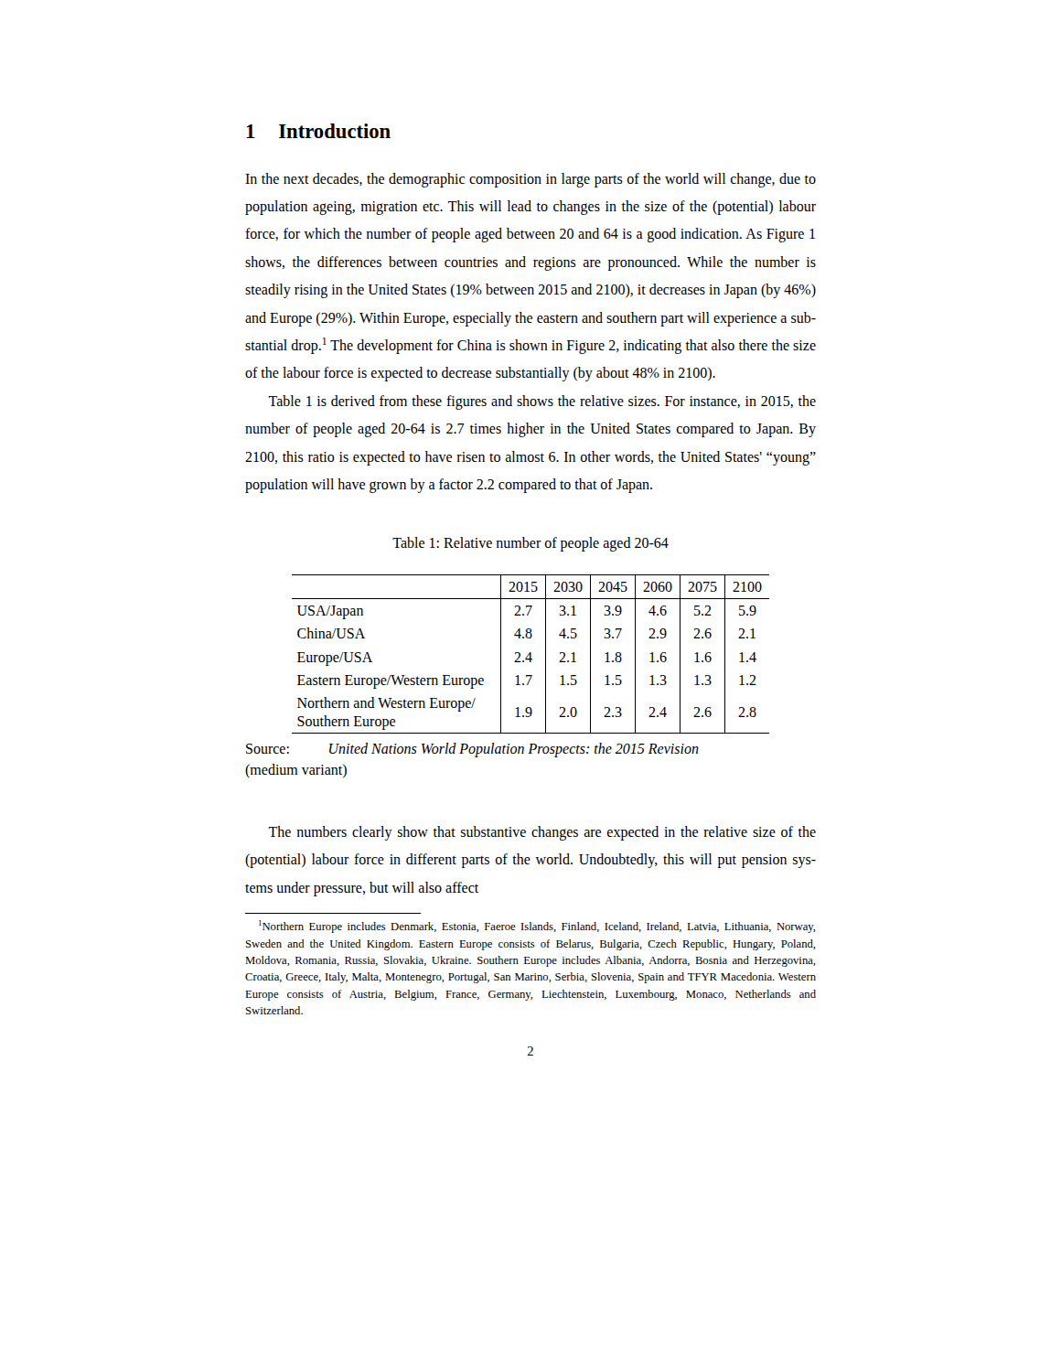1 Introduction
In the next decades, the demographic composition in large parts of the world will change, due to population ageing, migration etc. This will lead to changes in the size of the (potential) labour force, for which the number of people aged between 20 and 64 is a good indication. As Figure 1 shows, the differences between countries and regions are pronounced. While the number is steadily rising in the United States (19% between 2015 and 2100), it decreases in Japan (by 46%) and Europe (29%). Within Europe, especially the eastern and southern part will experience a substantial drop.1 The development for China is shown in Figure 2, indicating that also there the size of the labour force is expected to decrease substantially (by about 48% in 2100).
Table 1 is derived from these figures and shows the relative sizes. For instance, in 2015, the number of people aged 20-64 is 2.7 times higher in the United States compared to Japan. By 2100, this ratio is expected to have risen to almost 6. In other words, the United States' “young” population will have grown by a factor 2.2 compared to that of Japan.
Table 1: Relative number of people aged 20-64
| | 2015 | 2030 | 2045 | 2060 | 2075 | 2100 |
| USA/Japan | 2.7 | 3.1 | 3.9 | 4.6 | 5.2 | 5.9 |
| China/USA | 4.8 | 4.5 | 3.7 | 2.9 | 2.6 | 2.1 |
| Europe/USA | 2.4 | 2.1 | 1.8 | 1.6 | 1.6 | 1.4 |
| Eastern Europe/Western Europe | 1.7 | 1.5 | 1.5 | 1.3 | 1.3 | 1.2 |
| Northern and Western Europe/ Southern Europe | 1.9 | 2.0 | 2.3 | 2.4 | 2.6 | 2.8 |
Source: United Nations World Population Prospects: the 2015 Revision
(medium variant)
The numbers clearly show that substantive changes are expected in the relative size of the (potential) labour force in different parts of the world. Undoubtedly, this will put pension systems under pressure, but will also affect
1Northern Europe includes Denmark, Estonia, Faeroe Islands, Finland, Iceland, Ireland, Latvia, Lithuania, Norway, Sweden and the United Kingdom. Eastern Europe consists of Belarus, Bulgaria, Czech Republic, Hungary, Poland, Moldova, Romania, Russia, Slovakia, Ukraine. Southern Europe includes Albania, Andorra, Bosnia and Herzegovina, Croatia, Greece, Italy, Malta, Montenegro, Portugal, San Marino, Serbia, Slovenia, Spain and TFYR Macedonia. Western Europe consists of Austria, Belgium, France, Germany, Liechtenstein, Luxembourg, Monaco, Netherlands and Switzerland.
2